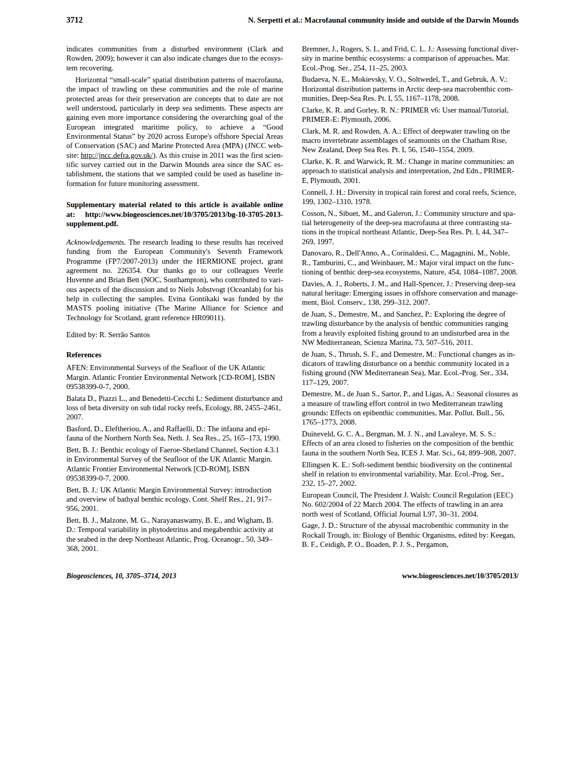3712
N. Serpetti et al.: Macrofaunal community inside and outside of the Darwin Mounds
indicates communities from a disturbed environment (Clark and Rowden, 2009); however it can also indicate changes due to the ecosystem recovering.
Horizontal “small-scale” spatial distribution patterns of macrofauna, the impact of trawling on these communities and the role of marine protected areas for their preservation are concepts that to date are not well understood, particularly in deep sea sediments. These aspects are gaining even more importance considering the overarching goal of the European integrated maritime policy, to achieve a “Good Environmental Status” by 2020 across Europe's offshore Special Areas of Conservation (SAC) and Marine Protected Area (MPA) (JNCC website: http://jncc.defra.gov.uk/). As this cruise in 2011 was the first scientific survey carried out in the Darwin Mounds area since the SAC establishment, the stations that we sampled could be used as baseline information for future monitoring assessment.
Supplementary material related to this article is available online at: http://www.biogeosciences.net/10/3705/2013/bg-10-3705-2013-supplement.pdf.
Acknowledgements. The research leading to these results has received funding from the European Community's Seventh Framework Programme (FP7/2007-2013) under the HERMIONE project, grant agreement no. 226354. Our thanks go to our colleagues Veerle Huvenne and Brian Bett (NOC, Southampton), who contributed to various aspects of the discussion and to Niels Jobstvogt (Oceanlab) for his help in collecting the samples. Evina Gontikaki was funded by the MASTS pooling initiative (The Marine Alliance for Science and Technology for Scotland, grant reference HR09011).
Edited by: R. Serrão Santos
References
AFEN: Environmental Surveys of the Seafloor of the UK Atlantic Margin. Atlantic Frontier Environmental Network [CD-ROM], ISBN 09538399-0-7, 2000.
Balata D., Piazzi L., and Benedetti-Cecchi L: Sediment disturbance and loss of beta diversity on sub tidal rocky reefs, Ecology, 88, 2455–2461, 2007.
Basford, D., Eleftheriou, A., and Raffaelli, D.: The infauna and epifauna of the Northern North Sea, Neth. J. Sea Res., 25, 165–173, 1990.
Bett, B. J.: Benthic ecology of Faeroe-Shetland Channel, Section 4.3.1 in Environmental Survey of the Seafloor of the UK Atlantic Margin. Atlantic Frontier Environmental Network [CD-ROM], ISBN 09538399-0-7, 2000.
Bett, B. J.: UK Atlantic Margin Environmental Survey: introduction and overview of bathyal benthic ecology, Cont. Shelf Res., 21, 917–956, 2001.
Bett, B. J., Malzone, M. G., Narayanaswamy, B. E., and Wigham, B. D.: Temporal variability in phytodetritus and megabenthic activity at the seabed in the deep Northeast Atlantic, Prog. Oceanogr., 50, 349–368, 2001.
Bremner, J., Rogers, S. I., and Frid, C. L. J.: Assessing functional diversity in marine benthic ecosystems: a comparison of approaches, Mar. Ecol.-Prog. Ser., 254, 11–25, 2003.
Budaeva, N. E., Mokievsky, V. O., Soltwedel, T., and Gebruk, A. V.: Horizontal distribution patterns in Arctic deep-sea macrobenthic communities, Deep-Sea Res. Pt. I, 55, 1167–1178, 2008.
Clarke, K. R. and Gorley, R. N.: PRIMER v6: User manual/Tutorial, PRIMER-E: Plymouth, 2006.
Clark, M. R. and Rowden, A. A.: Effect of deepwater trawling on the macro invertebrate assemblages of seamounts on the Chatham Rise, New Zealand, Deep Sea Res. Pt. I, 56, 1540–1554, 2009.
Clarke, K. R. and Warwick, R. M.: Change in marine communities: an approach to statistical analysis and interpretation, 2nd Edn., PRIMER-E, Plymouth, 2001.
Connell, J. H.: Diversity in tropical rain forest and coral reefs, Science, 199, 1302–1310, 1978.
Cosson, N., Sibuet, M., and Galeron, J.: Community structure and spatial heterogeneity of the deep-sea macrofauna at three contrasting stations in the tropical northeast Atlantic, Deep-Sea Res. Pt. I, 44, 347–269, 1997.
Danovaro, R., Dell'Anno, A., Corinaldesi, C., Magagnini, M., Noble, R., Tamburini, C., and Weinbauer, M.: Major viral impact on the functioning of benthic deep-sea ecosystems, Nature, 454, 1084–1087, 2008.
Davies, A. J., Roberts, J. M., and Hall-Spencer, J.: Preserving deep-sea natural heritage: Emerging issues in offshore conservation and management, Biol. Conserv., 138, 299–312, 2007.
de Juan, S., Demestre, M., and Sanchez, P.: Exploring the degree of trawling disturbance by the analysis of benthic communities ranging from a heavily exploited fishing ground to an undisturbed area in the NW Mediterranean, Scienza Marina, 73, 507–516, 2011.
de Juan, S., Thrush, S. F., and Demestre, M.: Functional changes as indicators of trawling disturbance on a benthic community located in a fishing ground (NW Mediterranean Sea), Mar. Ecol.-Prog. Ser., 334, 117–129, 2007.
Demestre, M., de Juan S., Sartor, P., and Ligas, A.: Seasonal closures as a measure of trawling effort control in two Mediterranean trawling grounds: Effects on epibenthic communities, Mar. Pollut. Bull., 56, 1765–1773, 2008.
Duineveld, G. C. A., Bergman, M. J. N., and Lavaleye, M. S. S.: Effects of an area closed to fisheries on the composition of the benthic fauna in the southern North Sea, ICES J. Mar. Sci., 64, 899–908, 2007.
Ellingsen K. E.: Soft-sediment benthic biodiversity on the continental shelf in relation to environmental variability, Mar. Ecol.-Prog. Ser., 232, 15–27, 2002.
European Council, The President J. Walsh: Council Regulation (EEC) No. 602/2004 of 22 March 2004. The effects of trawling in an area north west of Scotland, Official Journal L97, 30–31, 2004.
Gage, J. D.: Structure of the abyssal macrobenthic community in the Rockall Trough, in: Biology of Benthic Organisms, edited by: Keegan, B. F., Ceidigh, P. O., Boaden, P. J. S., Pergamon,
Biogeosciences, 10, 3705–3714, 2013
www.biogeosciences.net/10/3705/2013/